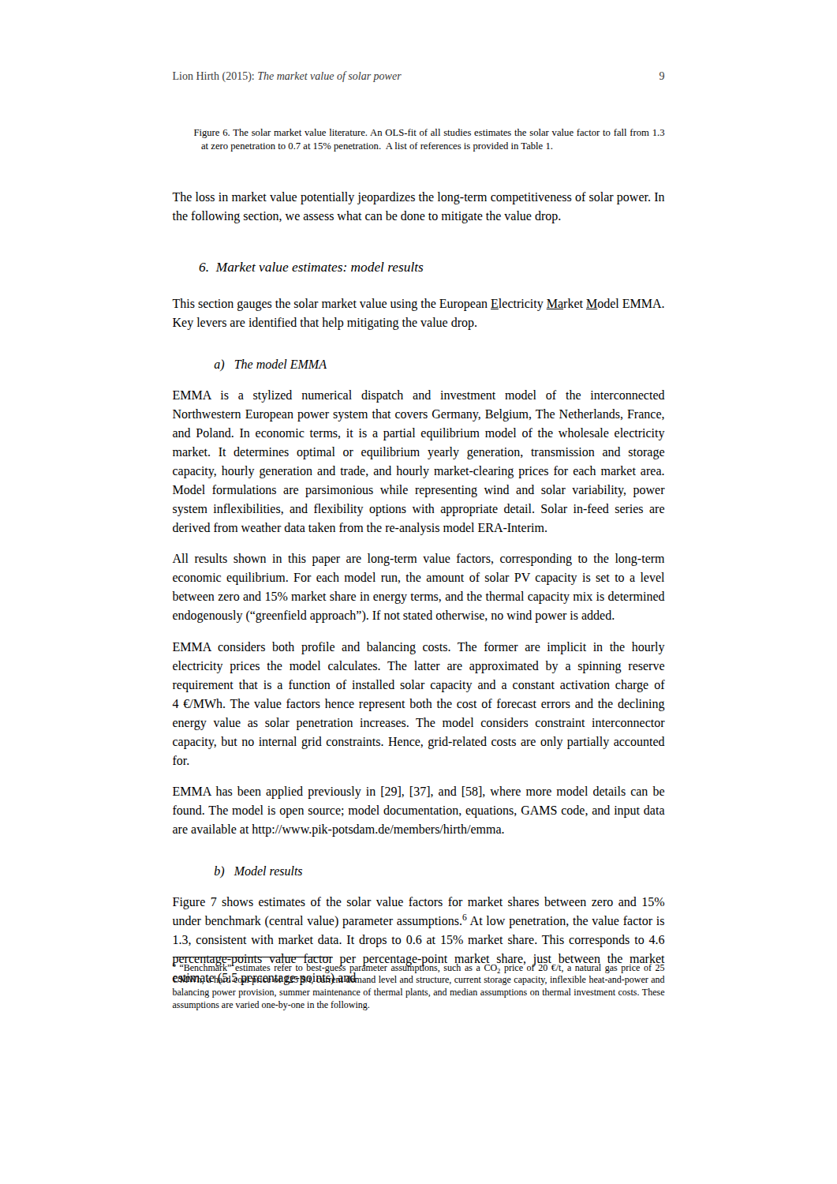Lion Hirth (2015): The market value of solar power
9
Figure 6. The solar market value literature. An OLS-fit of all studies estimates the solar value factor to fall from 1.3 at zero penetration to 0.7 at 15% penetration. A list of references is provided in Table 1.
The loss in market value potentially jeopardizes the long-term competitiveness of solar power. In the following section, we assess what can be done to mitigate the value drop.
6. Market value estimates: model results
This section gauges the solar market value using the European Electricity Market Model EMMA. Key levers are identified that help mitigating the value drop.
a) The model EMMA
EMMA is a stylized numerical dispatch and investment model of the interconnected Northwestern European power system that covers Germany, Belgium, The Netherlands, France, and Poland. In economic terms, it is a partial equilibrium model of the wholesale electricity market. It determines optimal or equilibrium yearly generation, transmission and storage capacity, hourly generation and trade, and hourly market-clearing prices for each market area. Model formulations are parsimonious while representing wind and solar variability, power system inflexibilities, and flexibility options with appropriate detail. Solar in-feed series are derived from weather data taken from the re-analysis model ERA-Interim.
All results shown in this paper are long-term value factors, corresponding to the long-term economic equilibrium. For each model run, the amount of solar PV capacity is set to a level between zero and 15% market share in energy terms, and the thermal capacity mix is determined endogenously (“greenfield approach”). If not stated otherwise, no wind power is added.
EMMA considers both profile and balancing costs. The former are implicit in the hourly electricity prices the model calculates. The latter are approximated by a spinning reserve requirement that is a function of installed solar capacity and a constant activation charge of 4 €/MWh. The value factors hence represent both the cost of forecast errors and the declining energy value as solar penetration increases. The model considers constraint interconnector capacity, but no internal grid constraints. Hence, grid-related costs are only partially accounted for.
EMMA has been applied previously in [29], [37], and [58], where more model details can be found. The model is open source; model documentation, equations, GAMS code, and input data are available at http://www.pik-potsdam.de/members/hirth/emma.
b) Model results
Figure 7 shows estimates of the solar value factors for market shares between zero and 15% under benchmark (central value) parameter assumptions.6 At low penetration, the value factor is 1.3, consistent with market data. It drops to 0.6 at 15% market share. This corresponds to 4.6 percentage-points value factor per percentage-point market share, just between the market estimate (5.5 percentage-points) and
6 “Benchmark” estimates refer to best-guess parameter assumptions, such as a CO2 price of 20 €/t, a natural gas price of 25 €/MWh, a hard coal price of 125 $/t, current demand level and structure, current storage capacity, inflexible heat-and-power and balancing power provision, summer maintenance of thermal plants, and median assumptions on thermal investment costs. These assumptions are varied one-by-one in the following.